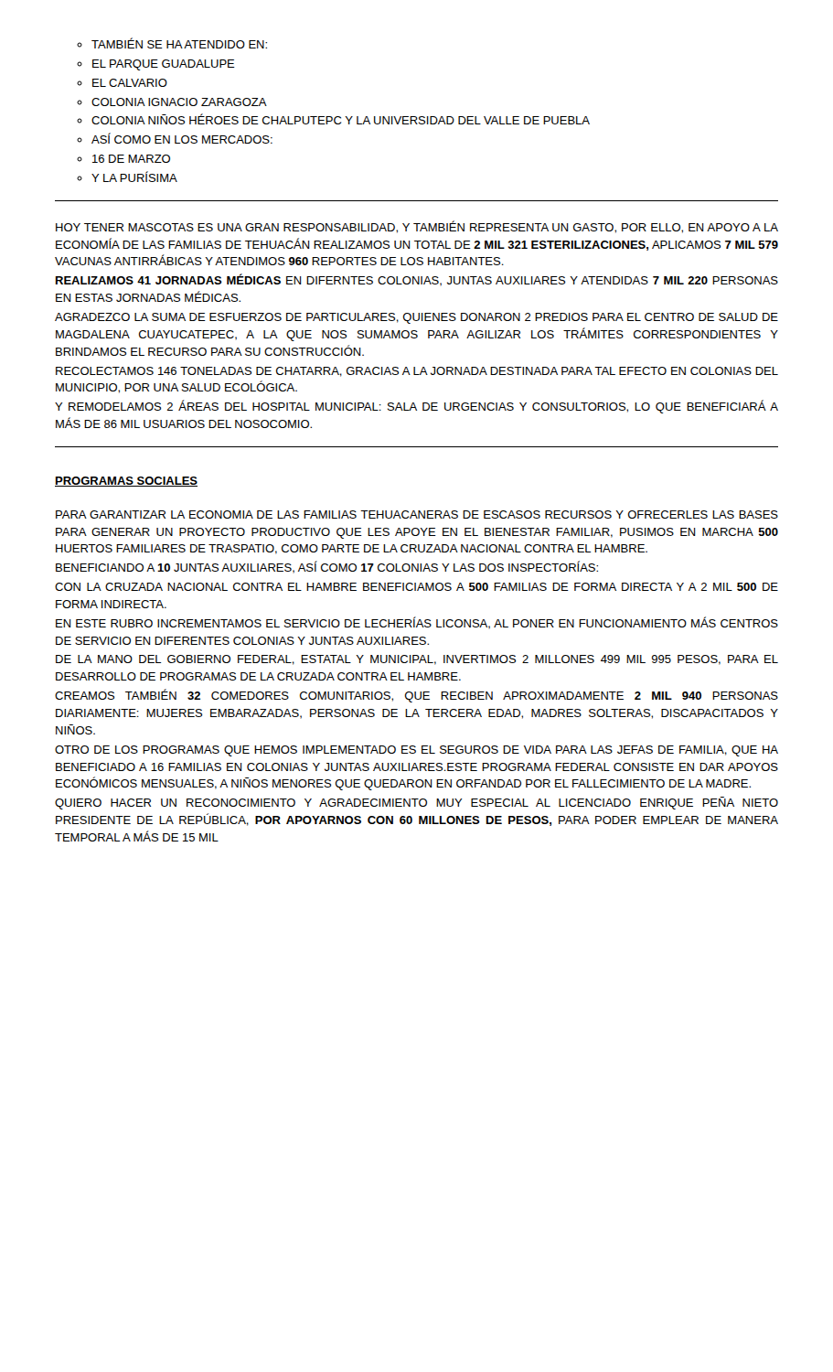TAMBIÉN SE HA ATENDIDO EN:
EL PARQUE GUADALUPE
EL CALVARIO
COLONIA IGNACIO ZARAGOZA
COLONIA NIÑOS HÉROES DE CHALPUTEPC Y LA UNIVERSIDAD DEL VALLE DE PUEBLA
ASÍ COMO EN LOS MERCADOS:
16 DE MARZO
Y LA PURÍSIMA
HOY TENER MASCOTAS ES UNA GRAN RESPONSABILIDAD, Y TAMBIÉN REPRESENTA UN GASTO, POR ELLO, EN APOYO A LA ECONOMÍA DE LAS FAMILIAS DE TEHUACÁN REALIZAMOS UN TOTAL DE 2 MIL 321 ESTERILIZACIONES, APLICAMOS 7 MIL 579 VACUNAS ANTIRRÁBICAS Y ATENDIMOS 960 REPORTES DE LOS HABITANTES.
REALIZAMOS 41 JORNADAS MÉDICAS EN DIFERNTES COLONIAS, JUNTAS AUXILIARES Y ATENDIDAS 7 MIL 220 PERSONAS EN ESTAS JORNADAS MÉDICAS.
AGRADEZCO LA SUMA DE ESFUERZOS DE PARTICULARES, QUIENES DONARON 2 PREDIOS PARA EL CENTRO DE SALUD DE MAGDALENA CUAYUCATEPEC, A LA QUE NOS SUMAMOS PARA AGILIZAR LOS TRÁMITES CORRESPONDIENTES Y BRINDAMOS EL RECURSO PARA SU CONSTRUCCIÓN.
RECOLECTAMOS 146 TONELADAS DE CHATARRA, GRACIAS A LA JORNADA DESTINADA PARA TAL EFECTO EN COLONIAS DEL MUNICIPIO, POR UNA SALUD ECOLÓGICA.
Y REMODELAMOS 2 ÁREAS DEL HOSPITAL MUNICIPAL: SALA DE URGENCIAS Y CONSULTORIOS, LO QUE BENEFICIARÁ A MÁS DE 86 MIL USUARIOS DEL NOSOCOMIO.
PROGRAMAS SOCIALES
PARA GARANTIZAR LA ECONOMIA DE LAS FAMILIAS TEHUACANERAS DE ESCASOS RECURSOS Y OFRECERLES LAS BASES PARA GENERAR UN PROYECTO PRODUCTIVO QUE LES APOYE EN EL BIENESTAR FAMILIAR, PUSIMOS EN MARCHA 500 HUERTOS FAMILIARES DE TRASPATIO, COMO PARTE DE LA CRUZADA NACIONAL CONTRA EL HAMBRE.
BENEFICIANDO A 10 JUNTAS AUXILIARES, ASÍ COMO 17 COLONIAS Y LAS DOS INSPECTORÍAS:
CON LA CRUZADA NACIONAL CONTRA EL HAMBRE BENEFICIAMOS A 500 FAMILIAS DE FORMA DIRECTA Y A 2 MIL 500 DE FORMA INDIRECTA.
EN ESTE RUBRO INCREMENTAMOS EL SERVICIO DE LECHERÍAS LICONSA, AL PONER EN FUNCIONAMIENTO MÁS CENTROS DE SERVICIO EN DIFERENTES COLONIAS Y JUNTAS AUXILIARES.
DE LA MANO DEL GOBIERNO FEDERAL, ESTATAL Y MUNICIPAL, INVERTIMOS 2 MILLONES 499 MIL 995 PESOS, PARA EL DESARROLLO DE PROGRAMAS DE LA CRUZADA CONTRA EL HAMBRE.
CREAMOS TAMBIÉN 32 COMEDORES COMUNITARIOS, QUE RECIBEN APROXIMADAMENTE 2 MIL 940 PERSONAS DIARIAMENTE: MUJERES EMBARAZADAS, PERSONAS DE LA TERCERA EDAD, MADRES SOLTERAS, DISCAPACITADOS Y NIÑOS.
OTRO DE LOS PROGRAMAS QUE HEMOS IMPLEMENTADO ES EL SEGUROS DE VIDA PARA LAS JEFAS DE FAMILIA, QUE HA BENEFICIADO A 16 FAMILIAS EN COLONIAS Y JUNTAS AUXILIARES.ESTE PROGRAMA FEDERAL CONSISTE EN DAR APOYOS ECONÓMICOS MENSUALES, A NIÑOS MENORES QUE QUEDARON EN ORFANDAD POR EL FALLECIMIENTO DE LA MADRE.
QUIERO HACER UN RECONOCIMIENTO Y AGRADECIMIENTO MUY ESPECIAL AL LICENCIADO ENRIQUE PEÑA NIETO PRESIDENTE DE LA REPÚBLICA, POR APOYARNOS CON 60 MILLONES DE PESOS, PARA PODER EMPLEAR DE MANERA TEMPORAL A MÁS DE 15 MIL